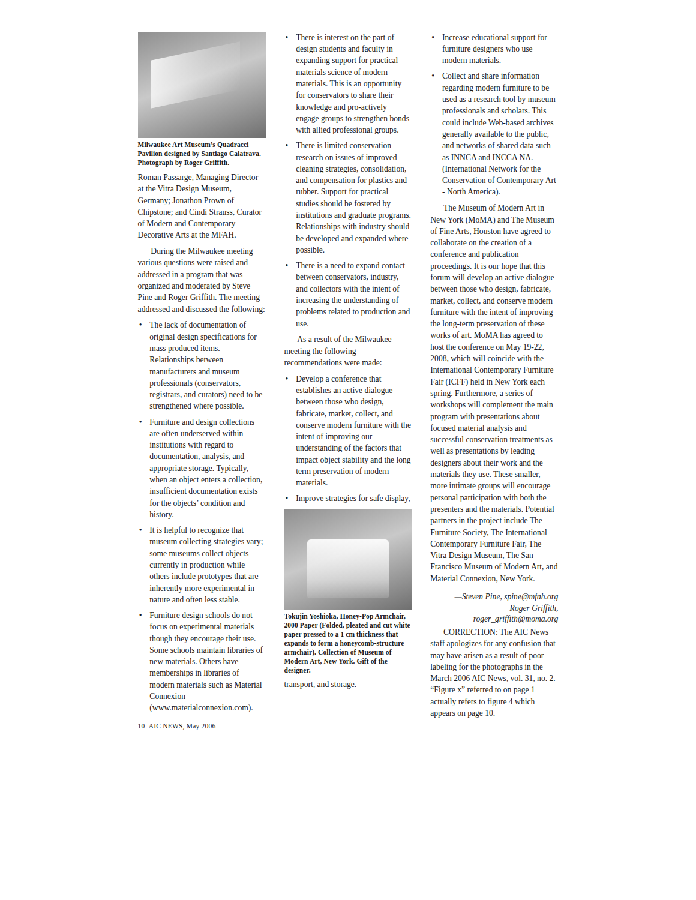Milwaukee Art Museum’s Quadracci Pavilion designed by Santiago Calatrava. Photograph by Roger Griffith.
Roman Passarge, Managing Director at the Vitra Design Museum, Germany; Jonathon Prown of Chipstone; and Cindi Strauss, Curator of Modern and Contemporary Decorative Arts at the MFAH.
During the Milwaukee meeting various questions were raised and addressed in a program that was organized and moderated by Steve Pine and Roger Griffith. The meeting addressed and discussed the following:
The lack of documentation of original design specifications for mass produced items. Relationships between manufacturers and museum professionals (conservators, registrars, and curators) need to be strengthened where possible.
Furniture and design collections are often underserved within institutions with regard to documentation, analysis, and appropriate storage. Typically, when an object enters a collection, insufficient documentation exists for the objects’ condition and history.
It is helpful to recognize that museum collecting strategies vary; some museums collect objects currently in production while others include prototypes that are inherently more experimental in nature and often less stable.
Furniture design schools do not focus on experimental materials though they encourage their use. Some schools maintain libraries of new materials. Others have memberships in libraries of modern materials such as Material Connexion (www.materialconnexion.com).
There is interest on the part of design students and faculty in expanding support for practical materials science of modern materials. This is an opportunity for conservators to share their knowledge and pro-actively engage groups to strengthen bonds with allied professional groups.
There is limited conservation research on issues of improved cleaning strategies, consolidation, and compensation for plastics and rubber. Support for practical studies should be fostered by institutions and graduate programs. Relationships with industry should be developed and expanded where possible.
There is a need to expand contact between conservators, industry, and collectors with the intent of increasing the understanding of problems related to production and use.
As a result of the Milwaukee meeting the following recommendations were made:
Develop a conference that establishes an active dialogue between those who design, fabricate, market, collect, and conserve modern furniture with the intent of improving our understanding of the factors that impact object stability and the long term preservation of modern materials.
Improve strategies for safe display,
Tokujin Yoshioka, Honey-Pop Armchair, 2000 Paper (Folded, pleated and cut white paper pressed to a 1 cm thickness that expands to form a honeycomb-structure armchair). Collection of Museum of Modern Art, New York. Gift of the designer.
transport, and storage.
Increase educational support for furniture designers who use modern materials.
Collect and share information regarding modern furniture to be used as a research tool by museum professionals and scholars. This could include Web-based archives generally available to the public, and networks of shared data such as INNCA and INCCA NA. (International Network for the Conservation of Contemporary Art - North America).
The Museum of Modern Art in New York (MoMA) and The Museum of Fine Arts, Houston have agreed to collaborate on the creation of a conference and publication proceedings. It is our hope that this forum will develop an active dialogue between those who design, fabricate, market, collect, and conserve modern furniture with the intent of improving the long-term preservation of these works of art. MoMA has agreed to host the conference on May 19-22, 2008, which will coincide with the International Contemporary Furniture Fair (ICFF) held in New York each spring. Furthermore, a series of workshops will complement the main program with presentations about focused material analysis and successful conservation treatments as well as presentations by leading designers about their work and the materials they use. These smaller, more intimate groups will encourage personal participation with both the presenters and the materials. Potential partners in the project include The Furniture Society, The International Contemporary Furniture Fair, The Vitra Design Museum, The San Francisco Museum of Modern Art, and Material Connexion, New York.
—Steven Pine, spine@mfah.org
Roger Griffith, roger_griffith@moma.org
CORRECTION: The AIC News staff apologizes for any confusion that may have arisen as a result of poor labeling for the photographs in the March 2006 AIC News, vol. 31, no. 2. “Figure x” referred to on page 1 actually refers to figure 4 which appears on page 10.
10 AIC NEWS, May 2006